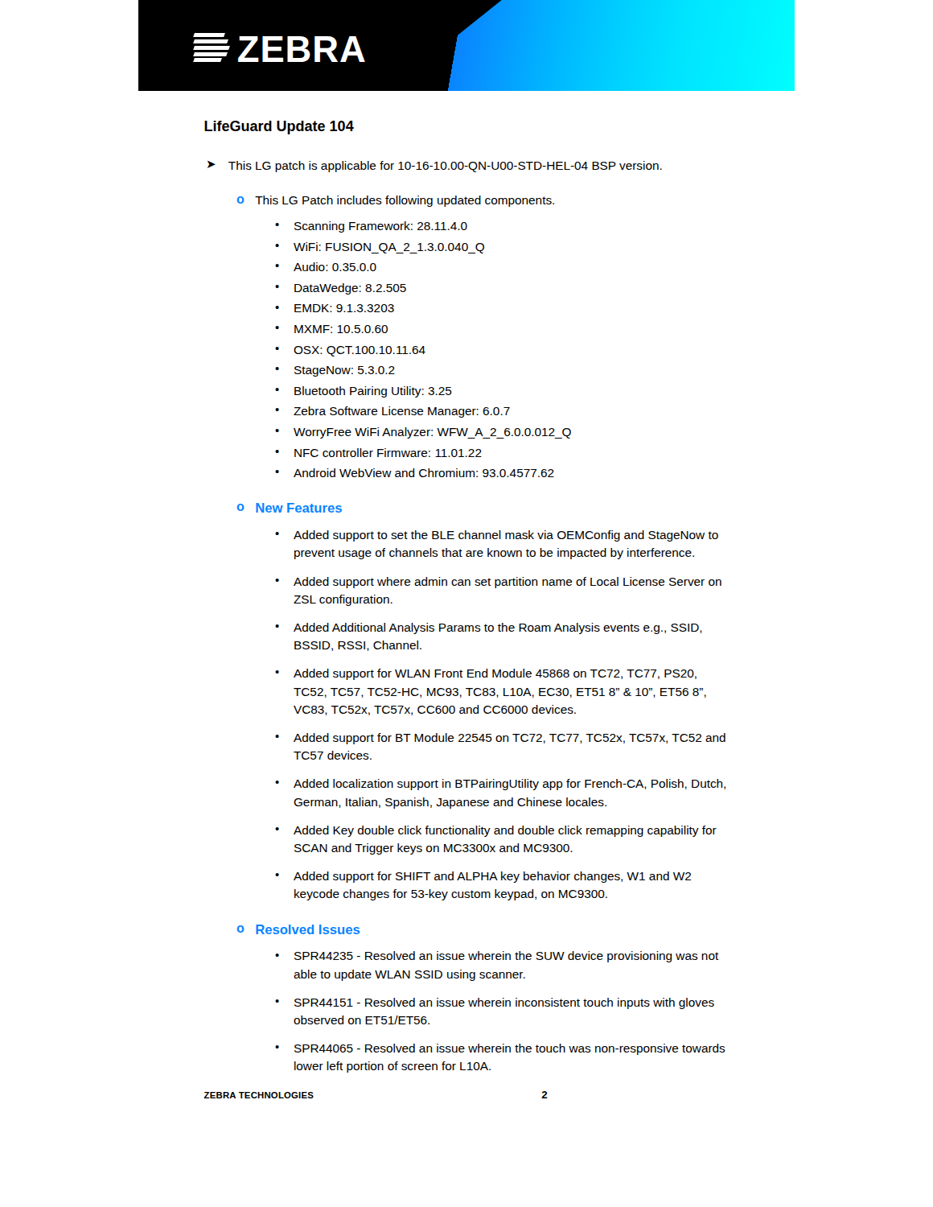ZEBRA
LifeGuard Update 104
➤ This LG patch is applicable for 10-16-10.00-QN-U00-STD-HEL-04 BSP version.
o This LG Patch includes following updated components.
Scanning Framework: 28.11.4.0
WiFi: FUSION_QA_2_1.3.0.040_Q
Audio: 0.35.0.0
DataWedge: 8.2.505
EMDK: 9.1.3.3203
MXMF: 10.5.0.60
OSX: QCT.100.10.11.64
StageNow: 5.3.0.2
Bluetooth Pairing Utility: 3.25
Zebra Software License Manager: 6.0.7
WorryFree WiFi Analyzer: WFW_A_2_6.0.0.012_Q
NFC controller Firmware: 11.01.22
Android WebView and Chromium: 93.0.4577.62
o New Features
Added support to set the BLE channel mask via OEMConfig and StageNow to prevent usage of channels that are known to be impacted by interference.
Added support where admin can set partition name of Local License Server on ZSL configuration.
Added Additional Analysis Params to the Roam Analysis events e.g., SSID, BSSID, RSSI, Channel.
Added support for WLAN Front End Module 45868 on TC72, TC77, PS20, TC52, TC57, TC52-HC, MC93, TC83, L10A, EC30, ET51 8” & 10”, ET56 8”, VC83, TC52x, TC57x, CC600 and CC6000 devices.
Added support for BT Module 22545 on TC72, TC77, TC52x, TC57x, TC52 and TC57 devices.
Added localization support in BTPairingUtility app for French-CA, Polish, Dutch, German, Italian, Spanish, Japanese and Chinese locales.
Added Key double click functionality and double click remapping capability for SCAN and Trigger keys on MC3300x and MC9300.
Added support for SHIFT and ALPHA key behavior changes, W1 and W2 keycode changes for 53-key custom keypad, on MC9300.
o Resolved Issues
SPR44235 - Resolved an issue wherein the SUW device provisioning was not able to update WLAN SSID using scanner.
SPR44151 - Resolved an issue wherein inconsistent touch inputs with gloves observed on ET51/ET56.
SPR44065 - Resolved an issue wherein the touch was non-responsive towards lower left portion of screen for L10A.
ZEBRA TECHNOLOGIES 2